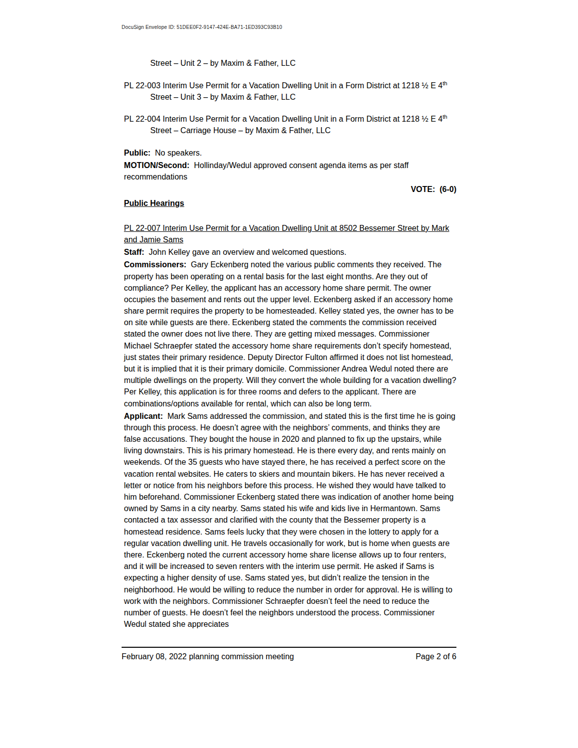DocuSign Envelope ID: 51DEE0F2-9147-424E-BA71-1ED393C93B10
Street – Unit 2 – by Maxim & Father, LLC
PL 22-003 Interim Use Permit for a Vacation Dwelling Unit in a Form District at 1218 ½ E 4th Street – Unit 3 – by Maxim & Father, LLC
PL 22-004 Interim Use Permit for a Vacation Dwelling Unit in a Form District at 1218 ½ E 4th Street – Carriage House – by Maxim & Father, LLC
Public: No speakers.
MOTION/Second: Hollinday/Wedul approved consent agenda items as per staff recommendations
VOTE: (6-0)
Public Hearings
PL 22-007 Interim Use Permit for a Vacation Dwelling Unit at 8502 Bessemer Street by Mark and Jamie Sams
Staff: John Kelley gave an overview and welcomed questions.
Commissioners: Gary Eckenberg noted the various public comments they received. The property has been operating on a rental basis for the last eight months. Are they out of compliance? Per Kelley, the applicant has an accessory home share permit. The owner occupies the basement and rents out the upper level. Eckenberg asked if an accessory home share permit requires the property to be homesteaded. Kelley stated yes, the owner has to be on site while guests are there. Eckenberg stated the comments the commission received stated the owner does not live there. They are getting mixed messages. Commissioner Michael Schraepfer stated the accessory home share requirements don’t specify homestead, just states their primary residence. Deputy Director Fulton affirmed it does not list homestead, but it is implied that it is their primary domicile. Commissioner Andrea Wedul noted there are multiple dwellings on the property. Will they convert the whole building for a vacation dwelling? Per Kelley, this application is for three rooms and defers to the applicant. There are combinations/options available for rental, which can also be long term.
Applicant: Mark Sams addressed the commission, and stated this is the first time he is going through this process. He doesn’t agree with the neighbors’ comments, and thinks they are false accusations. They bought the house in 2020 and planned to fix up the upstairs, while living downstairs. This is his primary homestead. He is there every day, and rents mainly on weekends. Of the 35 guests who have stayed there, he has received a perfect score on the vacation rental websites. He caters to skiers and mountain bikers. He has never received a letter or notice from his neighbors before this process. He wished they would have talked to him beforehand. Commissioner Eckenberg stated there was indication of another home being owned by Sams in a city nearby. Sams stated his wife and kids live in Hermantown. Sams contacted a tax assessor and clarified with the county that the Bessemer property is a homestead residence. Sams feels lucky that they were chosen in the lottery to apply for a regular vacation dwelling unit. He travels occasionally for work, but is home when guests are there. Eckenberg noted the current accessory home share license allows up to four renters, and it will be increased to seven renters with the interim use permit. He asked if Sams is expecting a higher density of use. Sams stated yes, but didn’t realize the tension in the neighborhood. He would be willing to reduce the number in order for approval. He is willing to work with the neighbors. Commissioner Schraepfer doesn’t feel the need to reduce the number of guests. He doesn’t feel the neighbors understood the process. Commissioner Wedul stated she appreciates
February 08, 2022 planning commission meeting Page 2 of 6